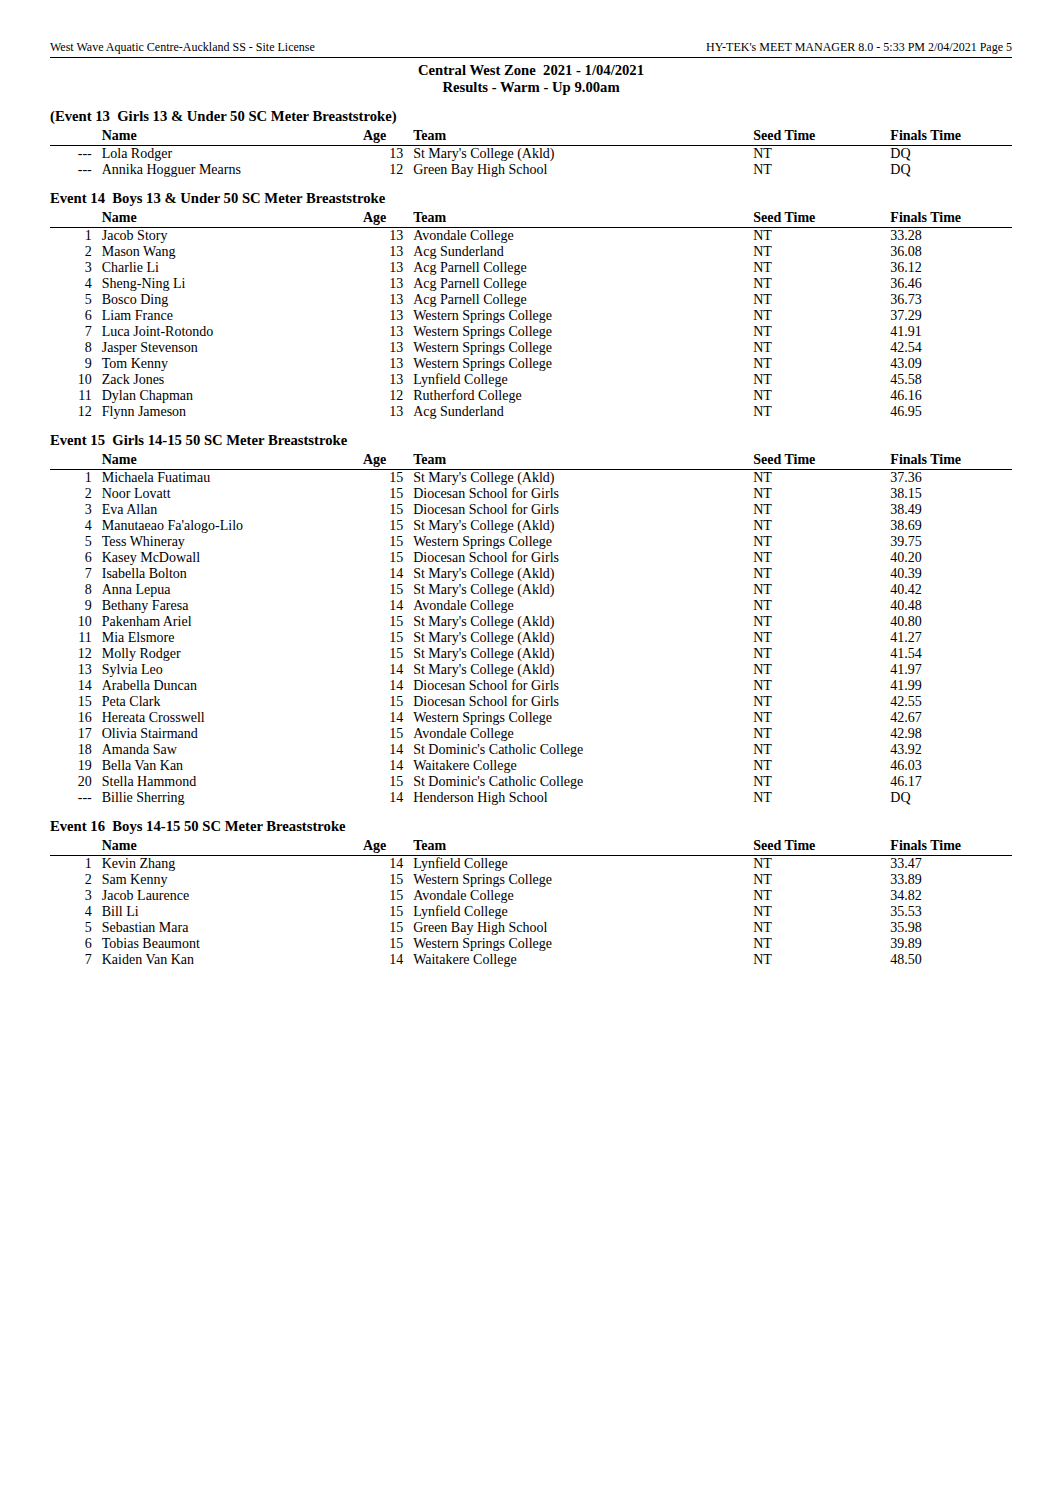West Wave Aquatic Centre-Auckland SS - Site License
HY-TEK's MEET MANAGER 8.0 - 5:33 PM 2/04/2021 Page 5
Central West Zone 2021 - 1/04/2021
Results - Warm - Up 9.00am
(Event 13 Girls 13 & Under 50 SC Meter Breaststroke)
| | Name | Age | Team | Seed Time | Finals Time |
| --- | --- | --- | --- | --- | --- |
| --- | Lola Rodger | 13 | St Mary's College (Akld) | NT | DQ |
| --- | Annika Hogguer Mearns | 12 | Green Bay High School | NT | DQ |
Event 14 Boys 13 & Under 50 SC Meter Breaststroke
| | Name | Age | Team | Seed Time | Finals Time |
| --- | --- | --- | --- | --- | --- |
| 1 | Jacob Story | 13 | Avondale College | NT | 33.28 |
| 2 | Mason Wang | 13 | Acg Sunderland | NT | 36.08 |
| 3 | Charlie Li | 13 | Acg Parnell College | NT | 36.12 |
| 4 | Sheng-Ning Li | 13 | Acg Parnell College | NT | 36.46 |
| 5 | Bosco Ding | 13 | Acg Parnell College | NT | 36.73 |
| 6 | Liam France | 13 | Western Springs College | NT | 37.29 |
| 7 | Luca Joint-Rotondo | 13 | Western Springs College | NT | 41.91 |
| 8 | Jasper Stevenson | 13 | Western Springs College | NT | 42.54 |
| 9 | Tom Kenny | 13 | Western Springs College | NT | 43.09 |
| 10 | Zack Jones | 13 | Lynfield College | NT | 45.58 |
| 11 | Dylan Chapman | 12 | Rutherford College | NT | 46.16 |
| 12 | Flynn Jameson | 13 | Acg Sunderland | NT | 46.95 |
Event 15 Girls 14-15 50 SC Meter Breaststroke
| | Name | Age | Team | Seed Time | Finals Time |
| --- | --- | --- | --- | --- | --- |
| 1 | Michaela Fuatimau | 15 | St Mary's College (Akld) | NT | 37.36 |
| 2 | Noor Lovatt | 15 | Diocesan School for Girls | NT | 38.15 |
| 3 | Eva Allan | 15 | Diocesan School for Girls | NT | 38.49 |
| 4 | Manutaeao Fa'alogo-Lilo | 15 | St Mary's College (Akld) | NT | 38.69 |
| 5 | Tess Whineray | 15 | Western Springs College | NT | 39.75 |
| 6 | Kasey McDowall | 15 | Diocesan School for Girls | NT | 40.20 |
| 7 | Isabella Bolton | 14 | St Mary's College (Akld) | NT | 40.39 |
| 8 | Anna Lepua | 15 | St Mary's College (Akld) | NT | 40.42 |
| 9 | Bethany Faresa | 14 | Avondale College | NT | 40.48 |
| 10 | Pakenham Ariel | 15 | St Mary's College (Akld) | NT | 40.80 |
| 11 | Mia Elsmore | 15 | St Mary's College (Akld) | NT | 41.27 |
| 12 | Molly Rodger | 15 | St Mary's College (Akld) | NT | 41.54 |
| 13 | Sylvia Leo | 14 | St Mary's College (Akld) | NT | 41.97 |
| 14 | Arabella Duncan | 14 | Diocesan School for Girls | NT | 41.99 |
| 15 | Peta Clark | 15 | Diocesan School for Girls | NT | 42.55 |
| 16 | Hereata Crosswell | 14 | Western Springs College | NT | 42.67 |
| 17 | Olivia Stairmand | 15 | Avondale College | NT | 42.98 |
| 18 | Amanda Saw | 14 | St Dominic's Catholic College | NT | 43.92 |
| 19 | Bella Van Kan | 14 | Waitakere College | NT | 46.03 |
| 20 | Stella Hammond | 15 | St Dominic's Catholic College | NT | 46.17 |
| --- | Billie Sherring | 14 | Henderson High School | NT | DQ |
Event 16 Boys 14-15 50 SC Meter Breaststroke
| | Name | Age | Team | Seed Time | Finals Time |
| --- | --- | --- | --- | --- | --- |
| 1 | Kevin Zhang | 14 | Lynfield College | NT | 33.47 |
| 2 | Sam Kenny | 15 | Western Springs College | NT | 33.89 |
| 3 | Jacob Laurence | 15 | Avondale College | NT | 34.82 |
| 4 | Bill Li | 15 | Lynfield College | NT | 35.53 |
| 5 | Sebastian Mara | 15 | Green Bay High School | NT | 35.98 |
| 6 | Tobias Beaumont | 15 | Western Springs College | NT | 39.89 |
| 7 | Kaiden Van Kan | 14 | Waitakere College | NT | 48.50 |